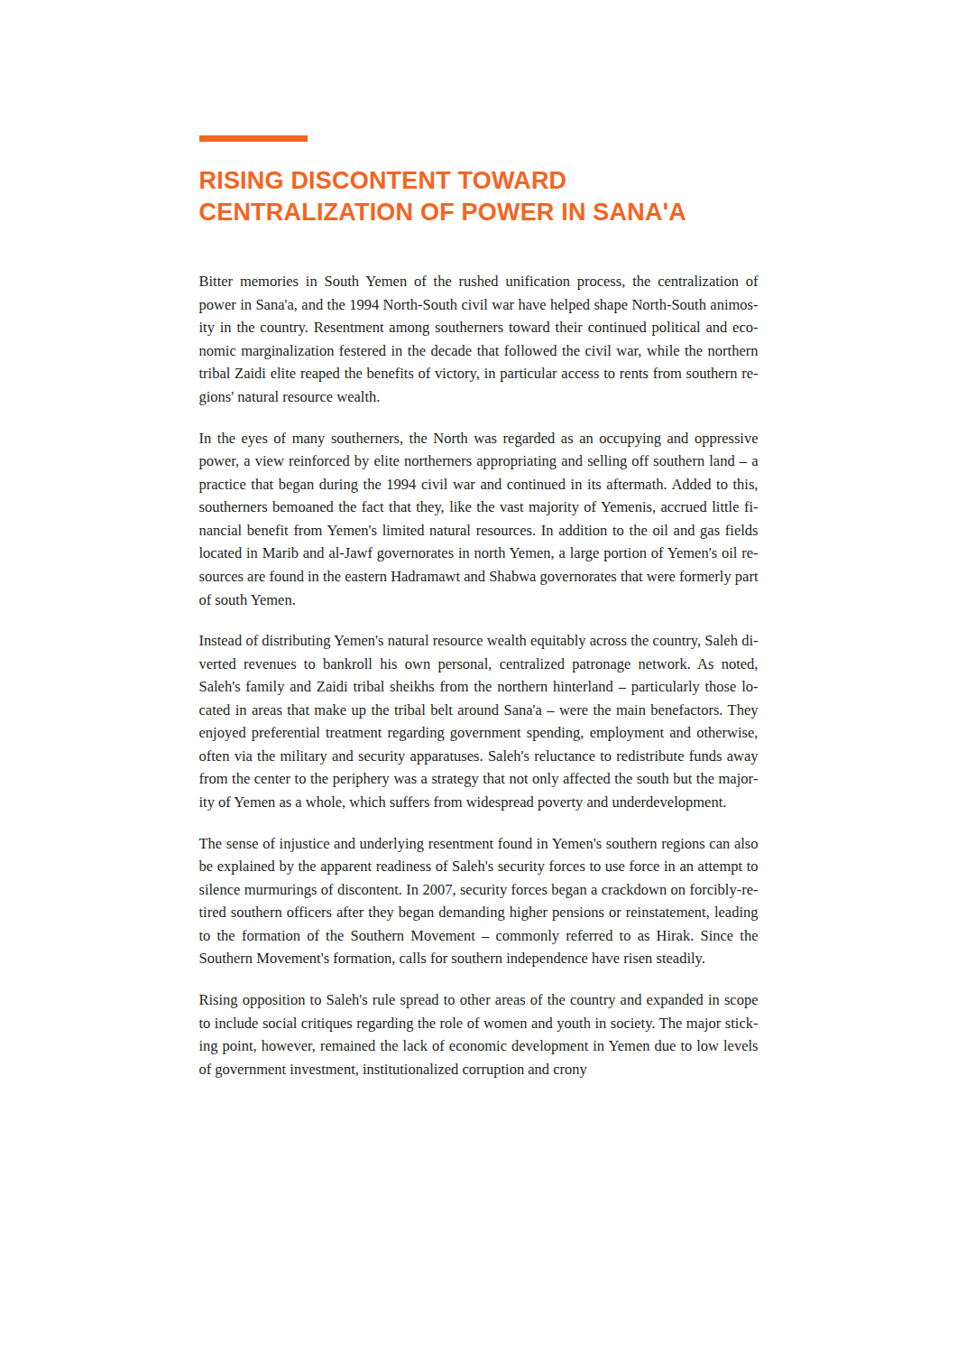Rising discontent toward centralization of power in Sana'a
Bitter memories in South Yemen of the rushed unification process, the centralization of power in Sana'a, and the 1994 North-South civil war have helped shape North-South animosity in the country. Resentment among southerners toward their continued political and economic marginalization festered in the decade that followed the civil war, while the northern tribal Zaidi elite reaped the benefits of victory, in particular access to rents from southern regions' natural resource wealth.
In the eyes of many southerners, the North was regarded as an occupying and oppressive power, a view reinforced by elite northerners appropriating and selling off southern land – a practice that began during the 1994 civil war and continued in its aftermath. Added to this, southerners bemoaned the fact that they, like the vast majority of Yemenis, accrued little financial benefit from Yemen's limited natural resources. In addition to the oil and gas fields located in Marib and al-Jawf governorates in north Yemen, a large portion of Yemen's oil resources are found in the eastern Hadramawt and Shabwa governorates that were formerly part of south Yemen.
Instead of distributing Yemen's natural resource wealth equitably across the country, Saleh diverted revenues to bankroll his own personal, centralized patronage network. As noted, Saleh's family and Zaidi tribal sheikhs from the northern hinterland – particularly those located in areas that make up the tribal belt around Sana'a – were the main benefactors. They enjoyed preferential treatment regarding government spending, employment and otherwise, often via the military and security apparatuses. Saleh's reluctance to redistribute funds away from the center to the periphery was a strategy that not only affected the south but the majority of Yemen as a whole, which suffers from widespread poverty and underdevelopment.
The sense of injustice and underlying resentment found in Yemen's southern regions can also be explained by the apparent readiness of Saleh's security forces to use force in an attempt to silence murmurings of discontent. In 2007, security forces began a crackdown on forcibly-retired southern officers after they began demanding higher pensions or reinstatement, leading to the formation of the Southern Movement – commonly referred to as Hirak. Since the Southern Movement's formation, calls for southern independence have risen steadily.
Rising opposition to Saleh's rule spread to other areas of the country and expanded in scope to include social critiques regarding the role of women and youth in society. The major sticking point, however, remained the lack of economic development in Yemen due to low levels of government investment, institutionalized corruption and crony